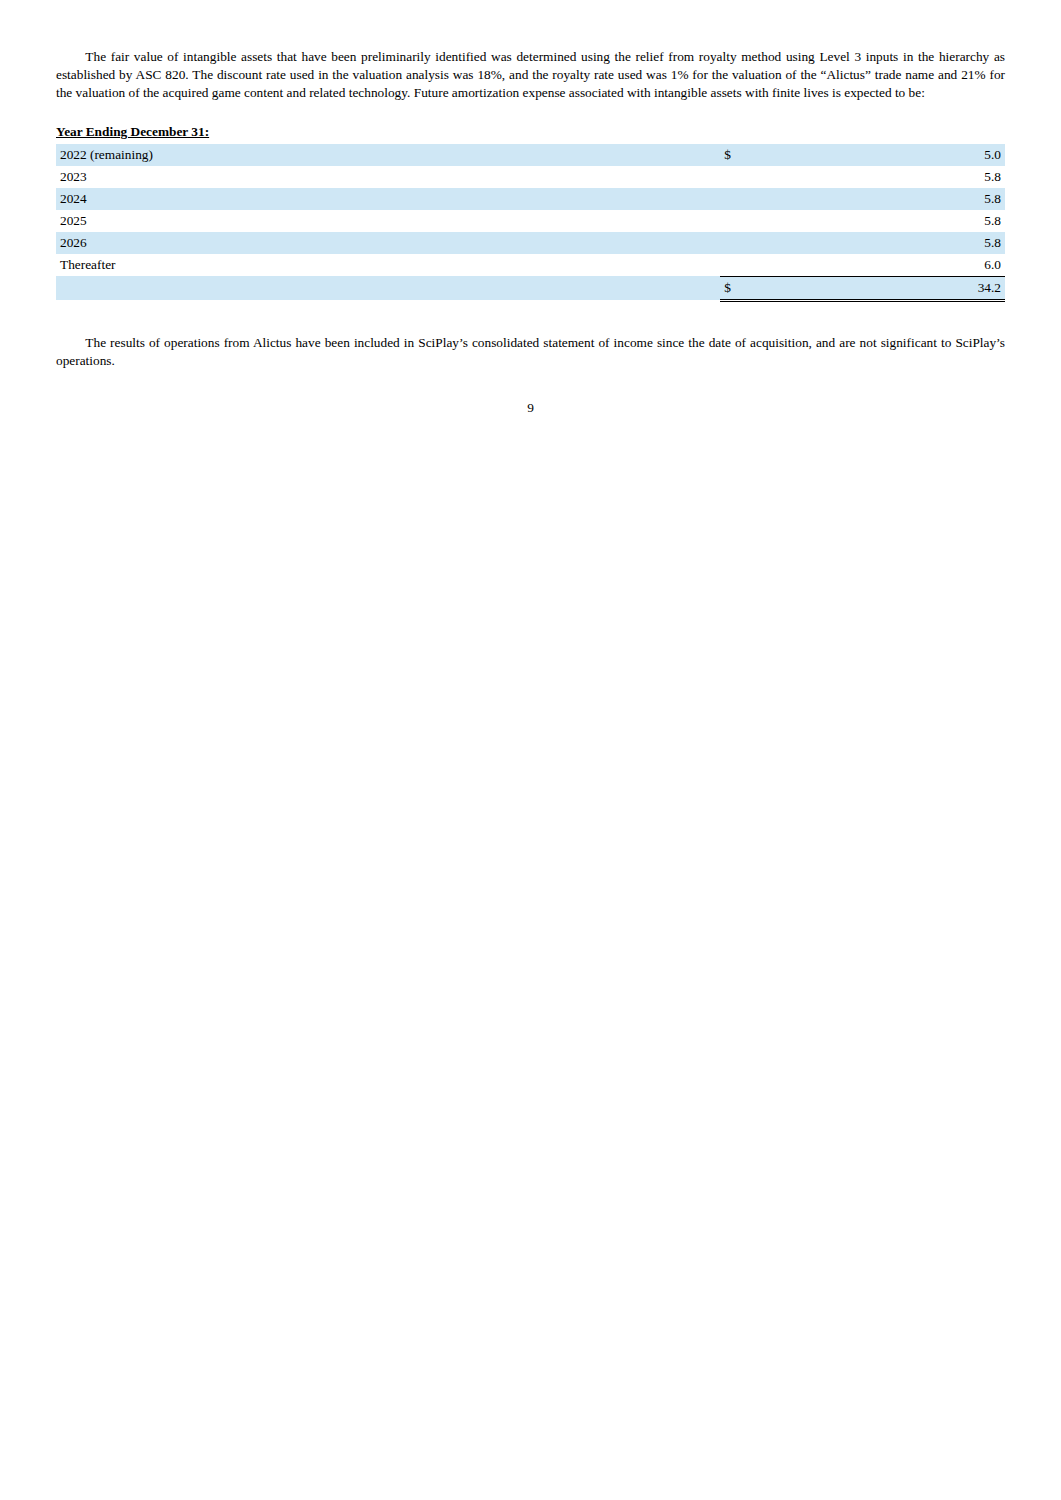The fair value of intangible assets that have been preliminarily identified was determined using the relief from royalty method using Level 3 inputs in the hierarchy as established by ASC 820. The discount rate used in the valuation analysis was 18%, and the royalty rate used was 1% for the valuation of the “Alictus” trade name and 21% for the valuation of the acquired game content and related technology. Future amortization expense associated with intangible assets with finite lives is expected to be:
Year Ending December 31:
| 2022 (remaining) | $ | 5.0 |
| 2023 | | 5.8 |
| 2024 | | 5.8 |
| 2025 | | 5.8 |
| 2026 | | 5.8 |
| Thereafter | | 6.0 |
| | $ | 34.2 |
The results of operations from Alictus have been included in SciPlay’s consolidated statement of income since the date of acquisition, and are not significant to SciPlay’s operations.
9